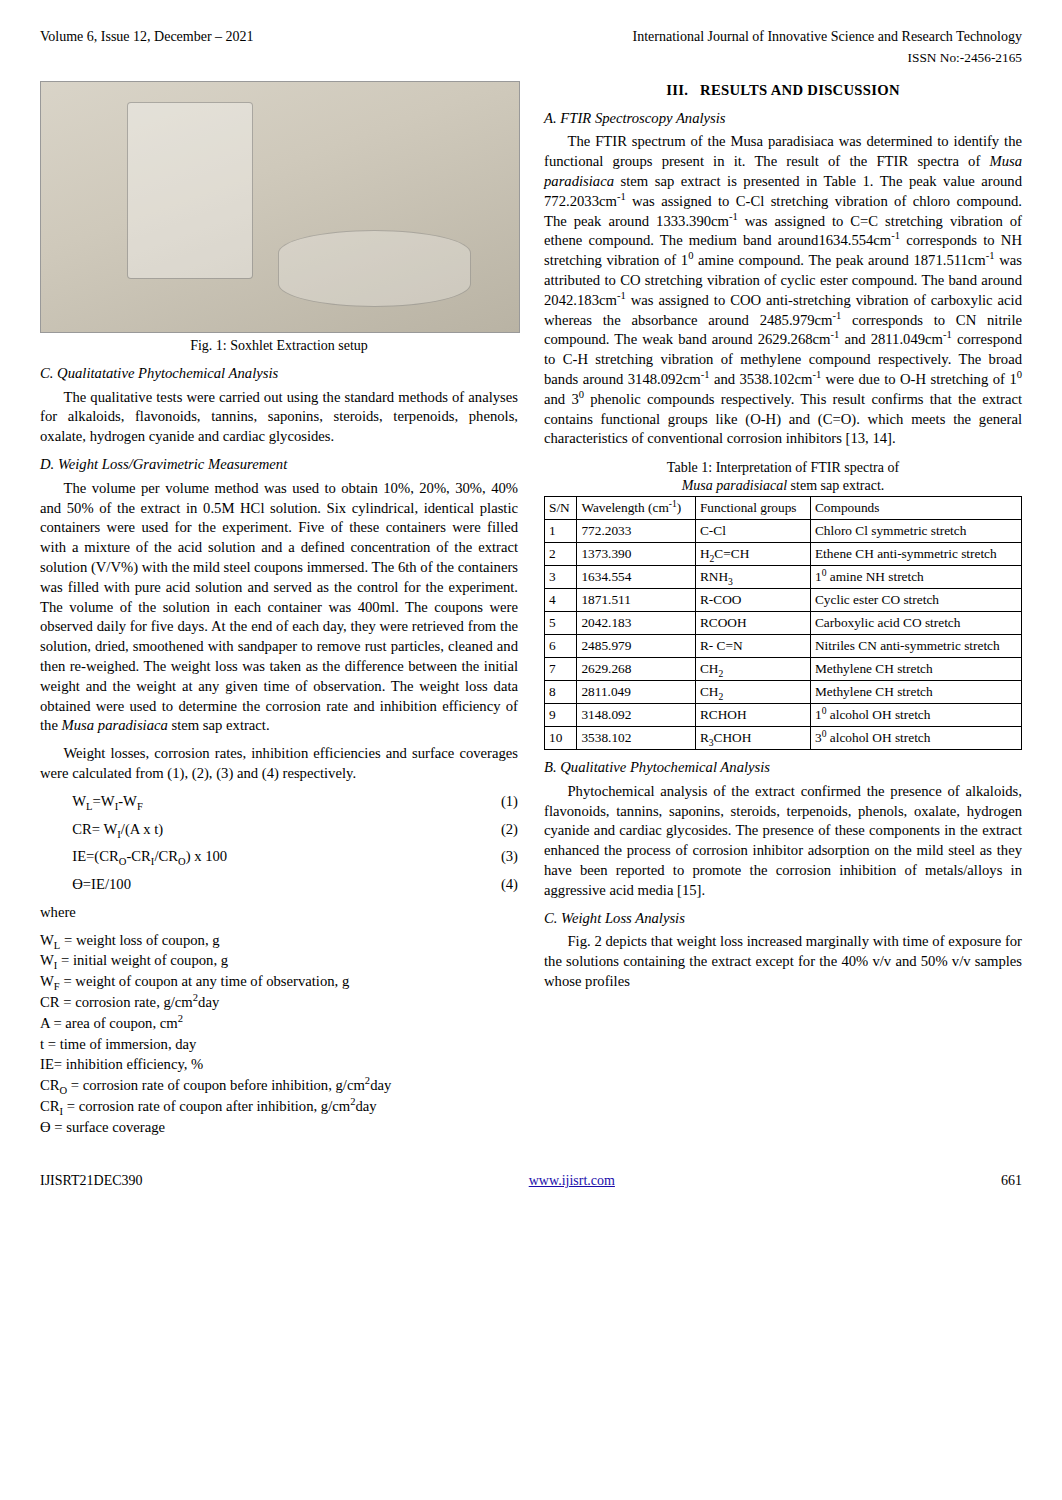Volume 6, Issue 12, December – 2021
International Journal of Innovative Science and Research Technology
ISSN No:-2456-2165
Fig. 1: Soxhlet Extraction setup
C. Qualitatative Phytochemical Analysis
The qualitative tests were carried out using the standard methods of analyses for alkaloids, flavonoids, tannins, saponins, steroids, terpenoids, phenols, oxalate, hydrogen cyanide and cardiac glycosides.
D. Weight Loss/Gravimetric Measurement
The volume per volume method was used to obtain 10%, 20%, 30%, 40% and 50% of the extract in 0.5M HCl solution. Six cylindrical, identical plastic containers were used for the experiment. Five of these containers were filled with a mixture of the acid solution and a defined concentration of the extract solution (V/V%) with the mild steel coupons immersed. The 6th of the containers was filled with pure acid solution and served as the control for the experiment. The volume of the solution in each container was 400ml. The coupons were observed daily for five days. At the end of each day, they were retrieved from the solution, dried, smoothened with sandpaper to remove rust particles, cleaned and then re-weighed. The weight loss was taken as the difference between the initial weight and the weight at any given time of observation. The weight loss data obtained were used to determine the corrosion rate and inhibition efficiency of the Musa paradisiaca stem sap extract.
Weight losses, corrosion rates, inhibition efficiencies and surface coverages were calculated from (1), (2), (3) and (4) respectively.
WL=WI-WF
(1)
CR= WI/(A x t)
(2)
IE=(CRO-CRI/CRO) x 100
(3)
Ө=IE/100
(4)
where
WL = weight loss of coupon, g
WI = initial weight of coupon, g
WF = weight of coupon at any time of observation, g
CR = corrosion rate, g/cm2day
A = area of coupon, cm2
t = time of immersion, day
IE= inhibition efficiency, %
CRO = corrosion rate of coupon before inhibition, g/cm2day
CRI = corrosion rate of coupon after inhibition, g/cm2day
Ө = surface coverage
III. Results and Discussion
A. FTIR Spectroscopy Analysis
The FTIR spectrum of the Musa paradisiaca was determined to identify the functional groups present in it. The result of the FTIR spectra of Musa paradisiaca stem sap extract is presented in Table 1. The peak value around 772.2033cm-1 was assigned to C-Cl stretching vibration of chloro compound. The peak around 1333.390cm-1 was assigned to C=C stretching vibration of ethene compound. The medium band around1634.554cm-1 corresponds to NH stretching vibration of 10 amine compound. The peak around 1871.511cm-1 was attributed to CO stretching vibration of cyclic ester compound. The band around 2042.183cm-1 was assigned to COO anti-stretching vibration of carboxylic acid whereas the absorbance around 2485.979cm-1 corresponds to CN nitrile compound. The weak band around 2629.268cm-1 and 2811.049cm-1 correspond to C-H stretching vibration of methylene compound respectively. The broad bands around 3148.092cm-1 and 3538.102cm-1 were due to O-H stretching of 10 and 30 phenolic compounds respectively. This result confirms that the extract contains functional groups like (O-H) and (C=O). which meets the general characteristics of conventional corrosion inhibitors [13, 14].
Table 1: Interpretation of FTIR spectra of
Musa paradisiacal stem sap extract.
| S/N | Wavelength (cm -1 ) | Functional groups | Compounds |
| --- | --- | --- | --- |
| 1 | 772.2033 | C-Cl | Chloro Cl symmetric stretch |
| 2 | 1373.390 | H 2 C=CH | Ethene CH anti-symmetric stretch |
| 3 | 1634.554 | RNH 3 | 1 0 amine NH stretch |
| 4 | 1871.511 | R-COO | Cyclic ester CO stretch |
| 5 | 2042.183 | RCOOH | Carboxylic acid CO stretch |
| 6 | 2485.979 | R- C=N | Nitriles CN anti-symmetric stretch |
| 7 | 2629.268 | CH 2 | Methylene CH stretch |
| 8 | 2811.049 | CH 2 | Methylene CH stretch |
| 9 | 3148.092 | RCHOH | 1 0 alcohol OH stretch |
| 10 | 3538.102 | R 3 CHOH | 3 0 alcohol OH stretch |
B. Qualitative Phytochemical Analysis
Phytochemical analysis of the extract confirmed the presence of alkaloids, flavonoids, tannins, saponins, steroids, terpenoids, phenols, oxalate, hydrogen cyanide and cardiac glycosides. The presence of these components in the extract enhanced the process of corrosion inhibitor adsorption on the mild steel as they have been reported to promote the corrosion inhibition of metals/alloys in aggressive acid media [15].
C. Weight Loss Analysis
Fig. 2 depicts that weight loss increased marginally with time of exposure for the solutions containing the extract except for the 40% v/v and 50% v/v samples whose profiles
IJISRT21DEC390
www.ijisrt.com
661